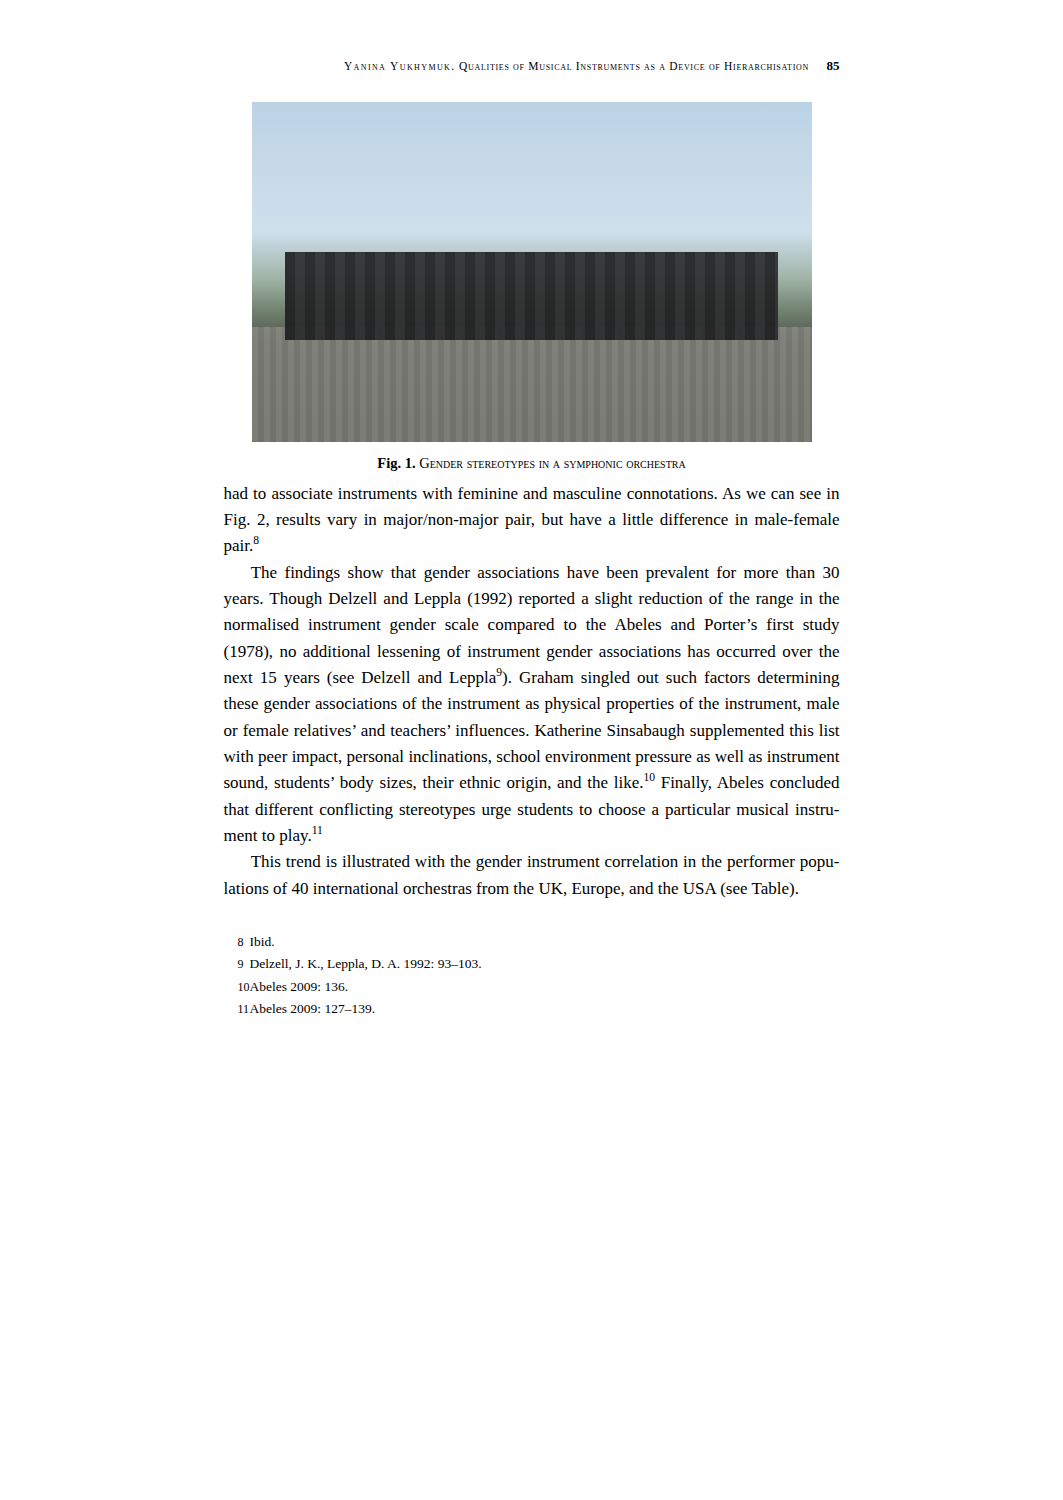Yanina Yukhymuk. Qualities of Musical Instruments as a Device of Hierarchisation 85
Fig. 1. Gender stereotypes in a symphonic orchestra
had to associate instruments with feminine and masculine connotations. As we can see in Fig. 2, results vary in major/non-major pair, but have a little difference in male-female pair.8
The findings show that gender associations have been prevalent for more than 30 years. Though Delzell and Leppla (1992) reported a slight reduction of the range in the normalised instrument gender scale compared to the Abeles and Porter’s first study (1978), no additional lessening of instrument gender associations has occurred over the next 15 years (see Delzell and Leppla9). Graham singled out such factors determining these gender associations of the instrument as physical properties of the instrument, male or female relatives’ and teachers’ influences. Katherine Sinsabaugh supplemented this list with peer impact, personal inclinations, school environment pressure as well as instrument sound, students’ body sizes, their ethnic origin, and the like.10 Finally, Abeles concluded that different conflicting stereotypes urge students to choose a particular musical instrument to play.11
This trend is illustrated with the gender instrument correlation in the performer populations of 40 international orchestras from the UK, Europe, and the USA (see Table).
8 Ibid.
9 Delzell, J. K., Leppla, D. A. 1992: 93–103.
10 Abeles 2009: 136.
11 Abeles 2009: 127–139.